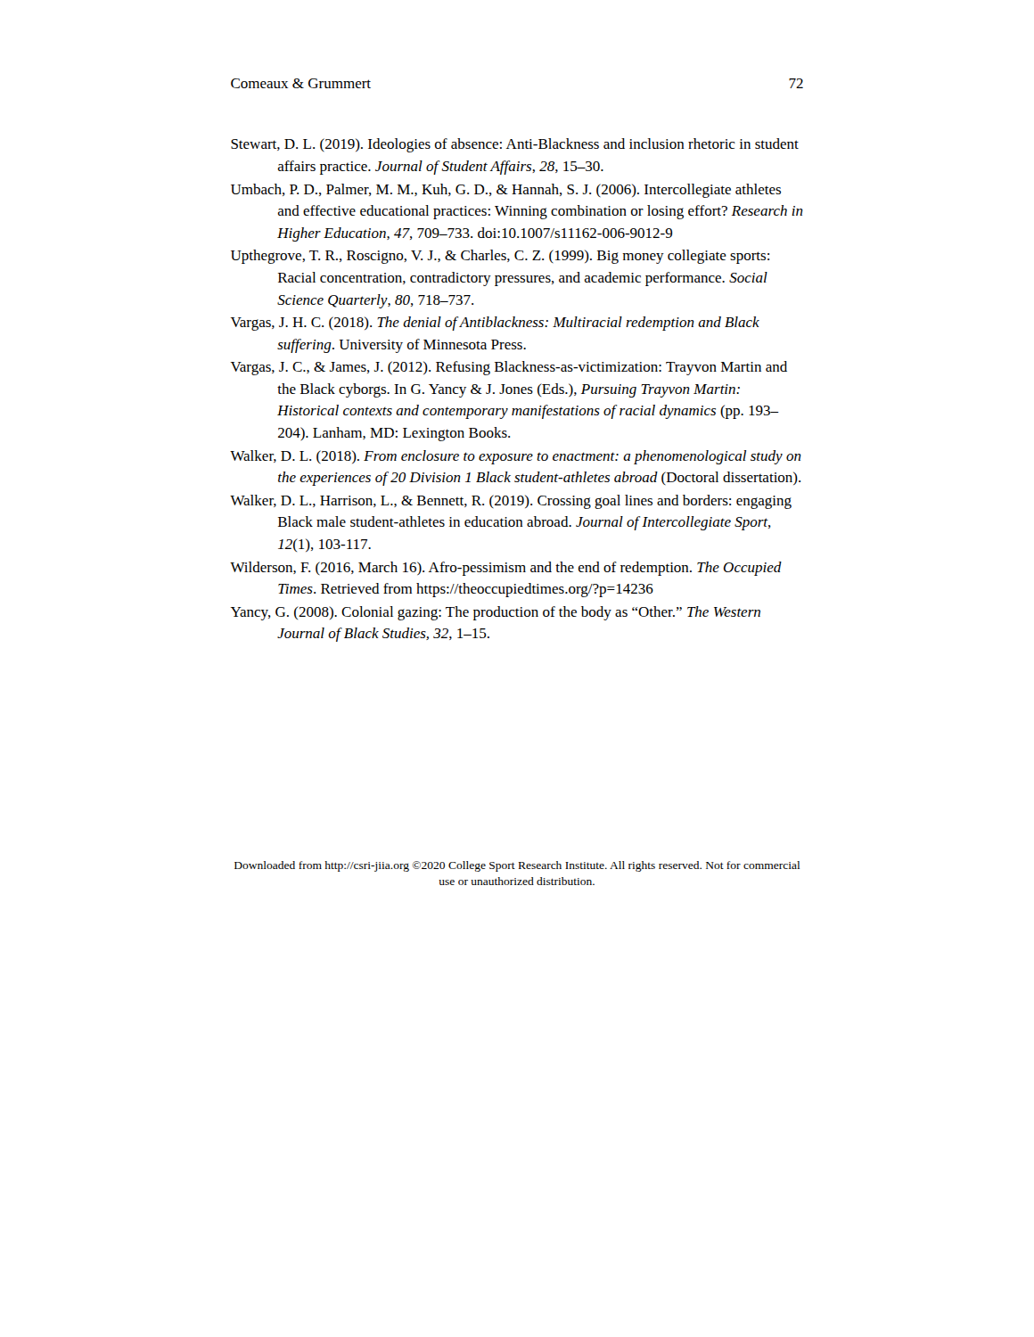Comeaux & Grummert
72
Stewart, D. L. (2019). Ideologies of absence: Anti-Blackness and inclusion rhetoric in student affairs practice. Journal of Student Affairs, 28, 15–30.
Umbach, P. D., Palmer, M. M., Kuh, G. D., & Hannah, S. J. (2006). Intercollegiate athletes and effective educational practices: Winning combination or losing effort? Research in Higher Education, 47, 709–733. doi:10.1007/s11162-006-9012-9
Upthegrove, T. R., Roscigno, V. J., & Charles, C. Z. (1999). Big money collegiate sports: Racial concentration, contradictory pressures, and academic performance. Social Science Quarterly, 80, 718–737.
Vargas, J. H. C. (2018). The denial of Antiblackness: Multiracial redemption and Black suffering. University of Minnesota Press.
Vargas, J. C., & James, J. (2012). Refusing Blackness-as-victimization: Trayvon Martin and the Black cyborgs. In G. Yancy & J. Jones (Eds.), Pursuing Trayvon Martin: Historical contexts and contemporary manifestations of racial dynamics (pp. 193–204). Lanham, MD: Lexington Books.
Walker, D. L. (2018). From enclosure to exposure to enactment: a phenomenological study on the experiences of 20 Division 1 Black student-athletes abroad (Doctoral dissertation).
Walker, D. L., Harrison, L., & Bennett, R. (2019). Crossing goal lines and borders: engaging Black male student-athletes in education abroad. Journal of Intercollegiate Sport, 12(1), 103-117.
Wilderson, F. (2016, March 16). Afro-pessimism and the end of redemption. The Occupied Times. Retrieved from https://theoccupiedtimes.org/?p=14236
Yancy, G. (2008). Colonial gazing: The production of the body as “Other.” The Western Journal of Black Studies, 32, 1–15.
Downloaded from http://csri-jiia.org ©2020 College Sport Research Institute. All rights reserved. Not for commercial use or unauthorized distribution.